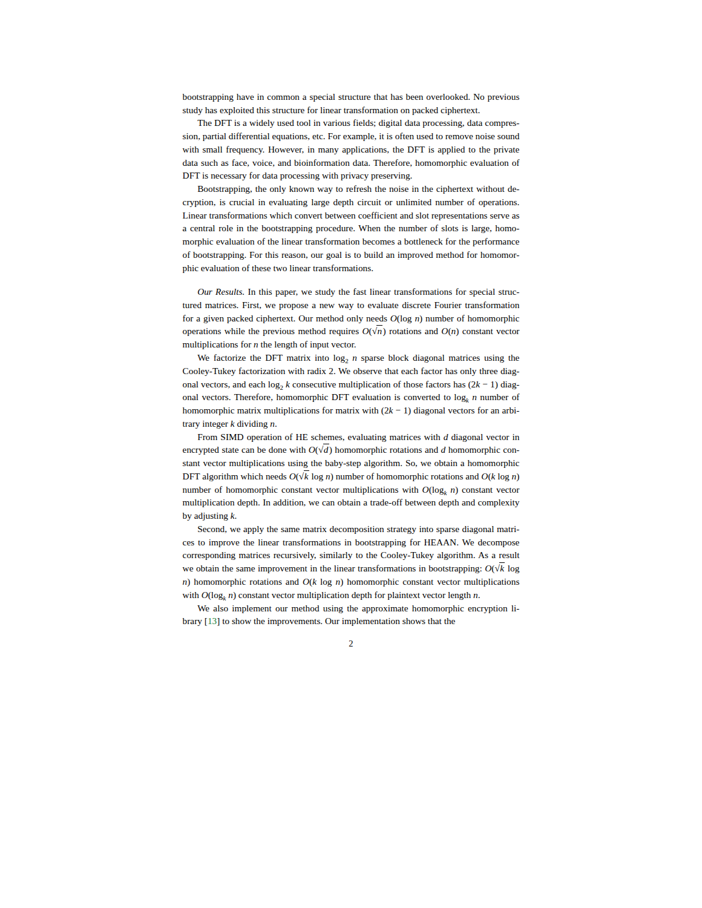bootstrapping have in common a special structure that has been overlooked. No previous study has exploited this structure for linear transformation on packed ciphertext.
The DFT is a widely used tool in various fields; digital data processing, data compression, partial differential equations, etc. For example, it is often used to remove noise sound with small frequency. However, in many applications, the DFT is applied to the private data such as face, voice, and bioinformation data. Therefore, homomorphic evaluation of DFT is necessary for data processing with privacy preserving.
Bootstrapping, the only known way to refresh the noise in the ciphertext without decryption, is crucial in evaluating large depth circuit or unlimited number of operations. Linear transformations which convert between coefficient and slot representations serve as a central role in the bootstrapping procedure. When the number of slots is large, homomorphic evaluation of the linear transformation becomes a bottleneck for the performance of bootstrapping. For this reason, our goal is to build an improved method for homomorphic evaluation of these two linear transformations.
Our Results. In this paper, we study the fast linear transformations for special structured matrices. First, we propose a new way to evaluate discrete Fourier transformation for a given packed ciphertext. Our method only needs O(log n) number of homomorphic operations while the previous method requires O(√n) rotations and O(n) constant vector multiplications for n the length of input vector.
We factorize the DFT matrix into log2 n sparse block diagonal matrices using the Cooley-Tukey factorization with radix 2. We observe that each factor has only three diagonal vectors, and each log2 k consecutive multiplication of those factors has (2k − 1) diagonal vectors. Therefore, homomorphic DFT evaluation is converted to logk n number of homomorphic matrix multiplications for matrix with (2k − 1) diagonal vectors for an arbitrary integer k dividing n.
From SIMD operation of HE schemes, evaluating matrices with d diagonal vector in encrypted state can be done with O(√d) homomorphic rotations and d homomorphic constant vector multiplications using the baby-step algorithm. So, we obtain a homomorphic DFT algorithm which needs O(√k log n) number of homomorphic rotations and O(k log n) number of homomorphic constant vector multiplications with O(logk n) constant vector multiplication depth. In addition, we can obtain a trade-off between depth and complexity by adjusting k.
Second, we apply the same matrix decomposition strategy into sparse diagonal matrices to improve the linear transformations in bootstrapping for HEAAN. We decompose corresponding matrices recursively, similarly to the Cooley-Tukey algorithm. As a result we obtain the same improvement in the linear transformations in bootstrapping: O(√k log n) homomorphic rotations and O(k log n) homomorphic constant vector multiplications with O(logk n) constant vector multiplication depth for plaintext vector length n.
We also implement our method using the approximate homomorphic encryption library [13] to show the improvements. Our implementation shows that the
2